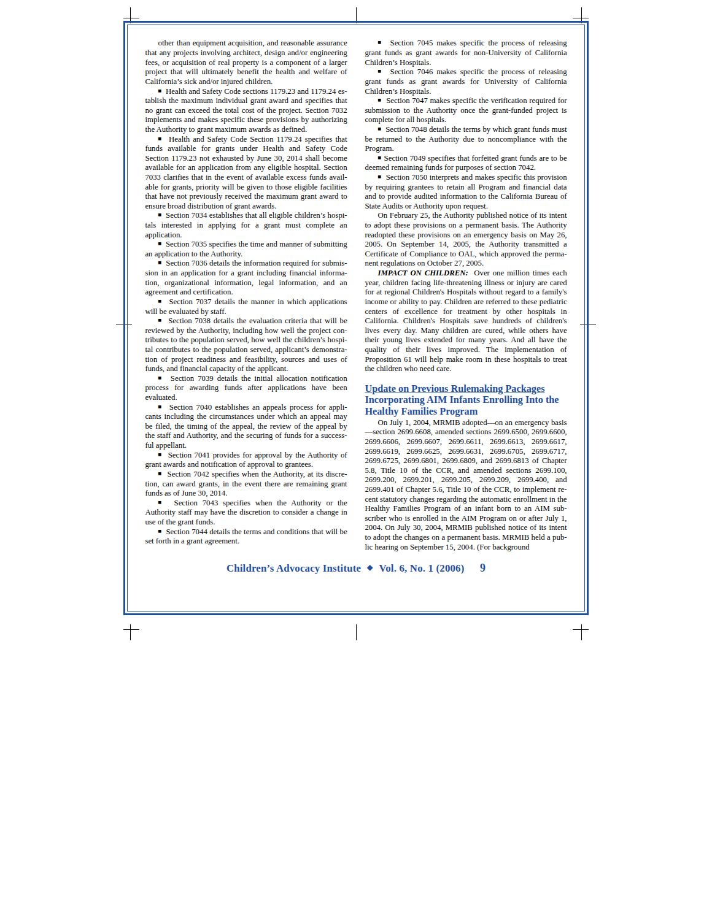other than equipment acquisition, and reasonable assurance that any projects involving architect, design and/or engineering fees, or acquisition of real property is a component of a larger project that will ultimately benefit the health and welfare of California’s sick and/or injured children.
■ Health and Safety Code sections 1179.23 and 1179.24 establish the maximum individual grant award and specifies that no grant can exceed the total cost of the project. Section 7032 implements and makes specific these provisions by authorizing the Authority to grant maximum awards as defined.
■ Health and Safety Code Section 1179.24 specifies that funds available for grants under Health and Safety Code Section 1179.23 not exhausted by June 30, 2014 shall become available for an application from any eligible hospital. Section 7033 clarifies that in the event of available excess funds available for grants, priority will be given to those eligible facilities that have not previously received the maximum grant award to ensure broad distribution of grant awards.
■ Section 7034 establishes that all eligible children’s hospitals interested in applying for a grant must complete an application.
■ Section 7035 specifies the time and manner of submitting an application to the Authority.
■ Section 7036 details the information required for submission in an application for a grant including financial information, organizational information, legal information, and an agreement and certification.
■ Section 7037 details the manner in which applications will be evaluated by staff.
■ Section 7038 details the evaluation criteria that will be reviewed by the Authority, including how well the project contributes to the population served, how well the children’s hospital contributes to the population served, applicant’s demonstration of project readiness and feasibility, sources and uses of funds, and financial capacity of the applicant.
■ Section 7039 details the initial allocation notification process for awarding funds after applications have been evaluated.
■ Section 7040 establishes an appeals process for applicants including the circumstances under which an appeal may be filed, the timing of the appeal, the review of the appeal by the staff and Authority, and the securing of funds for a successful appellant.
■ Section 7041 provides for approval by the Authority of grant awards and notification of approval to grantees.
■ Section 7042 specifies when the Authority, at its discretion, can award grants, in the event there are remaining grant funds as of June 30, 2014.
■ Section 7043 specifies when the Authority or the Authority staff may have the discretion to consider a change in use of the grant funds.
■ Section 7044 details the terms and conditions that will be set forth in a grant agreement.
■ Section 7045 makes specific the process of releasing grant funds as grant awards for non-University of California Children’s Hospitals.
■ Section 7046 makes specific the process of releasing grant funds as grant awards for University of California Children’s Hospitals.
■ Section 7047 makes specific the verification required for submission to the Authority once the grant-funded project is complete for all hospitals.
■ Section 7048 details the terms by which grant funds must be returned to the Authority due to noncompliance with the Program.
■ Section 7049 specifies that forfeited grant funds are to be deemed remaining funds for purposes of section 7042.
■ Section 7050 interprets and makes specific this provision by requiring grantees to retain all Program and financial data and to provide audited information to the California Bureau of State Audits or Authority upon request.
On February 25, the Authority published notice of its intent to adopt these provisions on a permanent basis. The Authority readopted these provisions on an emergency basis on May 26, 2005. On September 14, 2005, the Authority transmitted a Certificate of Compliance to OAL, which approved the permanent regulations on October 27, 2005.
IMPACT ON CHILDREN: Over one million times each year, children facing life-threatening illness or injury are cared for at regional Children's Hospitals without regard to a family's income or ability to pay. Children are referred to these pediatric centers of excellence for treatment by other hospitals in California. Children's Hospitals save hundreds of children's lives every day. Many children are cured, while others have their young lives extended for many years. And all have the quality of their lives improved. The implementation of Proposition 61 will help make room in these hospitals to treat the children who need care.
Update on Previous Rulemaking Packages
Incorporating AIM Infants Enrolling Into the Healthy Families Program
On July 1, 2004, MRMIB adopted—on an emergency basis—section 2699.6608, amended sections 2699.6500, 2699.6600, 2699.6606, 2699.6607, 2699.6611, 2699.6613, 2699.6617, 2699.6619, 2699.6625, 2699.6631, 2699.6705, 2699.6717, 2699.6725, 2699.6801, 2699.6809, and 2699.6813 of Chapter 5.8, Title 10 of the CCR, and amended sections 2699.100, 2699.200, 2699.201, 2699.205, 2699.209, 2699.400, and 2699.401 of Chapter 5.6, Title 10 of the CCR, to implement recent statutory changes regarding the automatic enrollment in the Healthy Families Program of an infant born to an AIM subscriber who is enrolled in the AIM Program on or after July 1, 2004. On July 30, 2004, MRMIB published notice of its intent to adopt the changes on a permanent basis. MRMIB held a public hearing on September 15, 2004. (For background
Children’s Advocacy Institute ◆ Vol. 6, No. 1 (2006) 9